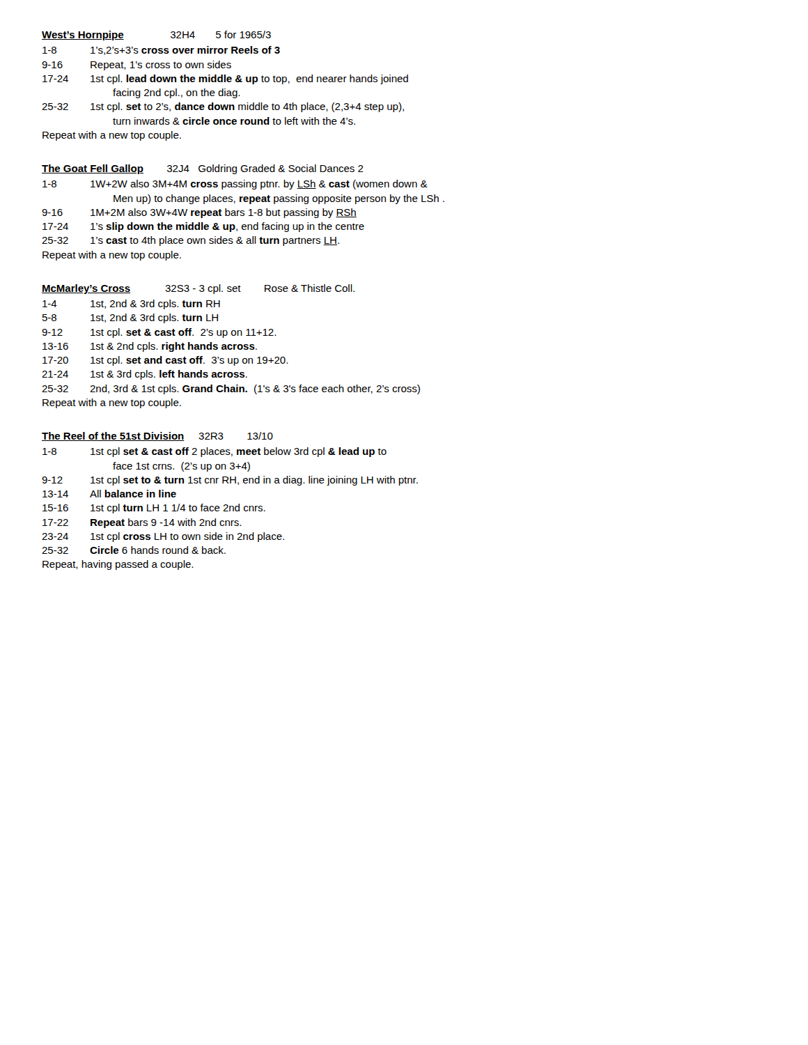West’s Hornpipe 32H4 5 for 1965/3
| 1-8 | 1’s,2’s+3’s cross over mirror Reels of 3 |
| 9-16 | Repeat, 1’s cross to own sides |
| 17-24 | 1st cpl. lead down the middle & up to top, end nearer hands joined facing 2nd cpl., on the diag. |
| 25-32 | 1st cpl. set to 2’s, dance down middle to 4th place, (2,3+4 step up), turn inwards & circle once round to left with the 4’s. |
Repeat with a new top couple.
The Goat Fell Gallop 32J4 Goldring Graded & Social Dances 2
| 1-8 | 1W+2W also 3M+4M cross passing ptnr. by LSh & cast (women down & Men up) to change places, repeat passing opposite person by the LSh . |
| 9-16 | 1M+2M also 3W+4W repeat bars 1-8 but passing by RSh |
| 17-24 | 1’s slip down the middle & up , end facing up in the centre |
| 25-32 | 1’s cast to 4th place own sides & all turn partners LH . |
Repeat with a new top couple.
McMarley’s Cross 32S3 - 3 cpl. set Rose & Thistle Coll.
| 1-4 | 1st, 2nd & 3rd cpls. turn RH |
| 5-8 | 1st, 2nd & 3rd cpls. turn LH |
| 9-12 | 1st cpl. set & cast off . 2’s up on 11+12. |
| 13-16 | 1st & 2nd cpls. right hands across . |
| 17-20 | 1st cpl. set and cast off . 3’s up on 19+20. |
| 21-24 | 1st & 3rd cpls. left hands across . |
| 25-32 | 2nd, 3rd & 1st cpls. Grand Chain. (1's & 3's face each other, 2’s cross) |
Repeat with a new top couple.
The Reel of the 51st Division 32R3 13/10
| 1-8 | 1st cpl set & cast off 2 places, meet below 3rd cpl & lead up to face 1st crns. (2’s up on 3+4) |
| 9-12 | 1st cpl set to & turn 1st cnr RH, end in a diag. line joining LH with ptnr. |
| 13-14 | All balance in line |
| 15-16 | 1st cpl turn LH 1 1/4 to face 2nd cnrs. |
| 17-22 | Repeat bars 9 -14 with 2nd cnrs. |
| 23-24 | 1st cpl cross LH to own side in 2nd place. |
| 25-32 | Circle 6 hands round & back. |
Repeat, having passed a couple.